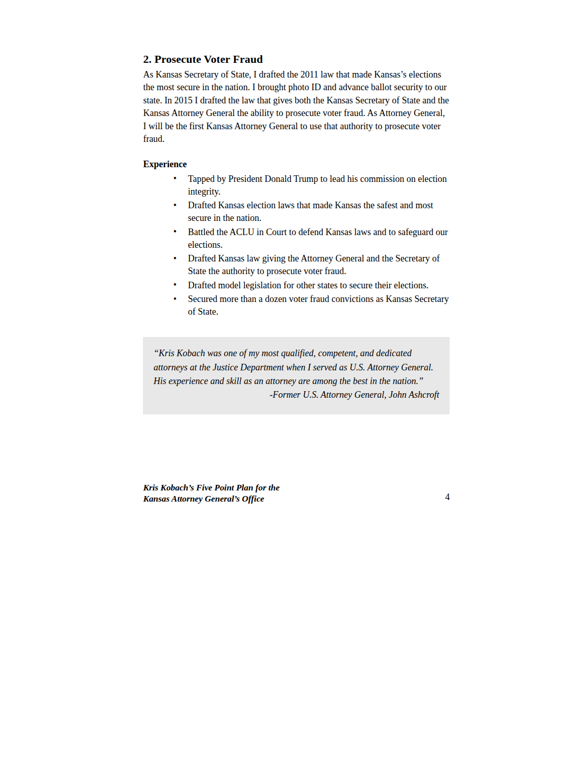2. Prosecute Voter Fraud
As Kansas Secretary of State, I drafted the 2011 law that made Kansas’s elections the most secure in the nation. I brought photo ID and advance ballot security to our state. In 2015 I drafted the law that gives both the Kansas Secretary of State and the Kansas Attorney General the ability to prosecute voter fraud. As Attorney General, I will be the first Kansas Attorney General to use that authority to prosecute voter fraud.
Experience
Tapped by President Donald Trump to lead his commission on election integrity.
Drafted Kansas election laws that made Kansas the safest and most secure in the nation.
Battled the ACLU in Court to defend Kansas laws and to safeguard our elections.
Drafted Kansas law giving the Attorney General and the Secretary of State the authority to prosecute voter fraud.
Drafted model legislation for other states to secure their elections.
Secured more than a dozen voter fraud convictions as Kansas Secretary of State.
“Kris Kobach was one of my most qualified, competent, and dedicated attorneys at the Justice Department when I served as U.S. Attorney General. His experience and skill as an attorney are among the best in the nation.”
-Former U.S. Attorney General, John Ashcroft
Kris Kobach’s Five Point Plan for the
Kansas Attorney General’s Office
4